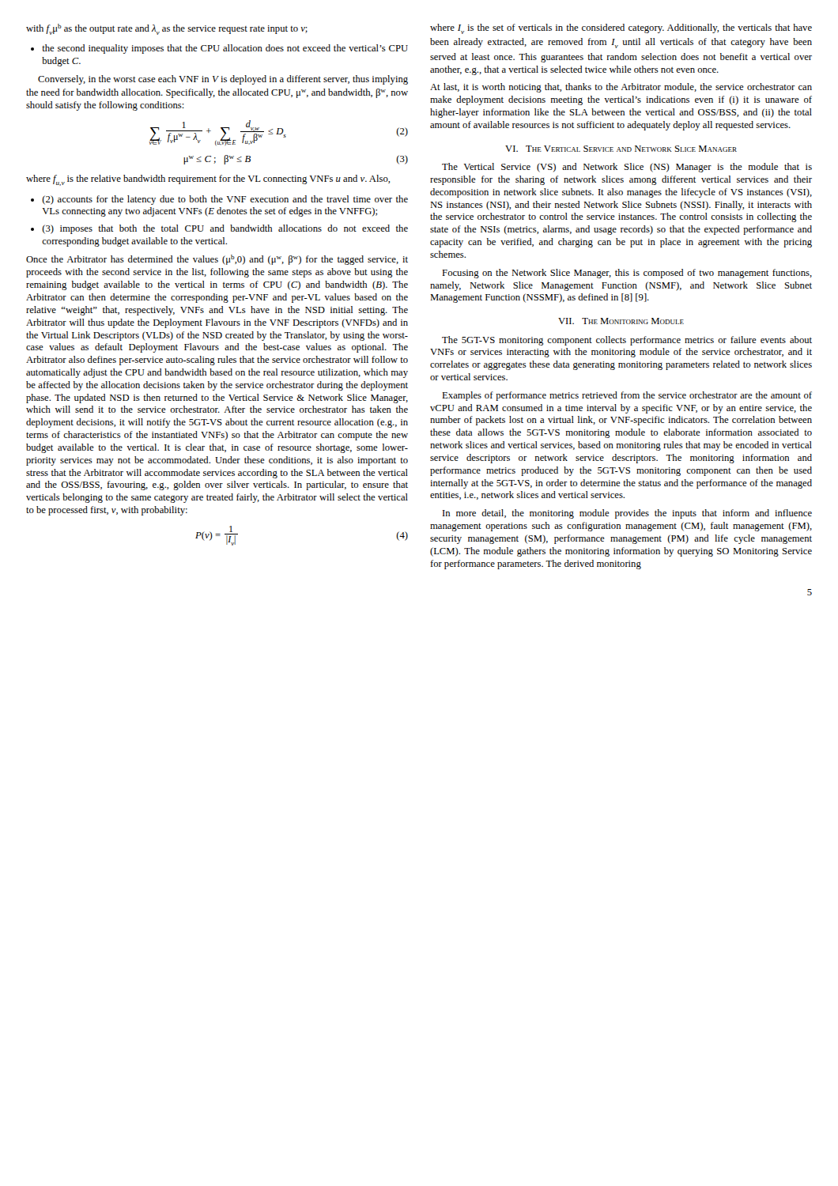with fvμb as the output rate and λv as the service request rate input to v;
the second inequality imposes that the CPU allocation does not exceed the vertical’s CPU budget C.
Conversely, in the worst case each VNF in V is deployed in a different server, thus implying the need for bandwidth allocation. Specifically, the allocated CPU, μw, and bandwidth, βw, now should satisfy the following conditions:
∑v∈V 1 fvμw − λv + ∑(u,v)∈E dv,w fu,vβw ≤ Ds (2)
μw ≤ C ; βw ≤ B (3)
where fu,v is the relative bandwidth requirement for the VL connecting VNFs u and v. Also,
(2) accounts for the latency due to both the VNF execution and the travel time over the VLs connecting any two adjacent VNFs (E denotes the set of edges in the VNFFG);
(3) imposes that both the total CPU and bandwidth allocations do not exceed the corresponding budget available to the vertical.
Once the Arbitrator has determined the values (μb,0) and (μw, βw) for the tagged service, it proceeds with the second service in the list, following the same steps as above but using the remaining budget available to the vertical in terms of CPU (C) and bandwidth (B). The Arbitrator can then determine the corresponding per-VNF and per-VL values based on the relative “weight” that, respectively, VNFs and VLs have in the NSD initial setting. The Arbitrator will thus update the Deployment Flavours in the VNF Descriptors (VNFDs) and in the Virtual Link Descriptors (VLDs) of the NSD created by the Translator, by using the worst-case values as default Deployment Flavours and the best-case values as optional. The Arbitrator also defines per-service auto-scaling rules that the service orchestrator will follow to automatically adjust the CPU and bandwidth based on the real resource utilization, which may be affected by the allocation decisions taken by the service orchestrator during the deployment phase. The updated NSD is then returned to the Vertical Service & Network Slice Manager, which will send it to the service orchestrator. After the service orchestrator has taken the deployment decisions, it will notify the 5GT-VS about the current resource allocation (e.g., in terms of characteristics of the instantiated VNFs) so that the Arbitrator can compute the new budget available to the vertical. It is clear that, in case of resource shortage, some lower-priority services may not be accommodated. Under these conditions, it is also important to stress that the Arbitrator will accommodate services according to the SLA between the vertical and the OSS/BSS, favouring, e.g., golden over silver verticals. In particular, to ensure that verticals belonging to the same category are treated fairly, the Arbitrator will select the vertical to be processed first, v, with probability:
P(v) = 1|Iv| (4)
where Iv is the set of verticals in the considered category. Additionally, the verticals that have been already extracted, are removed from Iv until all verticals of that category have been served at least once. This guarantees that random selection does not benefit a vertical over another, e.g., that a vertical is selected twice while others not even once.
At last, it is worth noticing that, thanks to the Arbitrator module, the service orchestrator can make deployment decisions meeting the vertical’s indications even if (i) it is unaware of higher-layer information like the SLA between the vertical and OSS/BSS, and (ii) the total amount of available resources is not sufficient to adequately deploy all requested services.
VI. The Vertical Service and Network Slice Manager
The Vertical Service (VS) and Network Slice (NS) Manager is the module that is responsible for the sharing of network slices among different vertical services and their decomposition in network slice subnets. It also manages the lifecycle of VS instances (VSI), NS instances (NSI), and their nested Network Slice Subnets (NSSI). Finally, it interacts with the service orchestrator to control the service instances. The control consists in collecting the state of the NSIs (metrics, alarms, and usage records) so that the expected performance and capacity can be verified, and charging can be put in place in agreement with the pricing schemes.
Focusing on the Network Slice Manager, this is composed of two management functions, namely, Network Slice Management Function (NSMF), and Network Slice Subnet Management Function (NSSMF), as defined in [8] [9].
VII. The Monitoring Module
The 5GT-VS monitoring component collects performance metrics or failure events about VNFs or services interacting with the monitoring module of the service orchestrator, and it correlates or aggregates these data generating monitoring parameters related to network slices or vertical services.
Examples of performance metrics retrieved from the service orchestrator are the amount of vCPU and RAM consumed in a time interval by a specific VNF, or by an entire service, the number of packets lost on a virtual link, or VNF-specific indicators. The correlation between these data allows the 5GT-VS monitoring module to elaborate information associated to network slices and vertical services, based on monitoring rules that may be encoded in vertical service descriptors or network service descriptors. The monitoring information and performance metrics produced by the 5GT-VS monitoring component can then be used internally at the 5GT-VS, in order to determine the status and the performance of the managed entities, i.e., network slices and vertical services.
In more detail, the monitoring module provides the inputs that inform and influence management operations such as configuration management (CM), fault management (FM), security management (SM), performance management (PM) and life cycle management (LCM). The module gathers the monitoring information by querying SO Monitoring Service for performance parameters. The derived monitoring
5